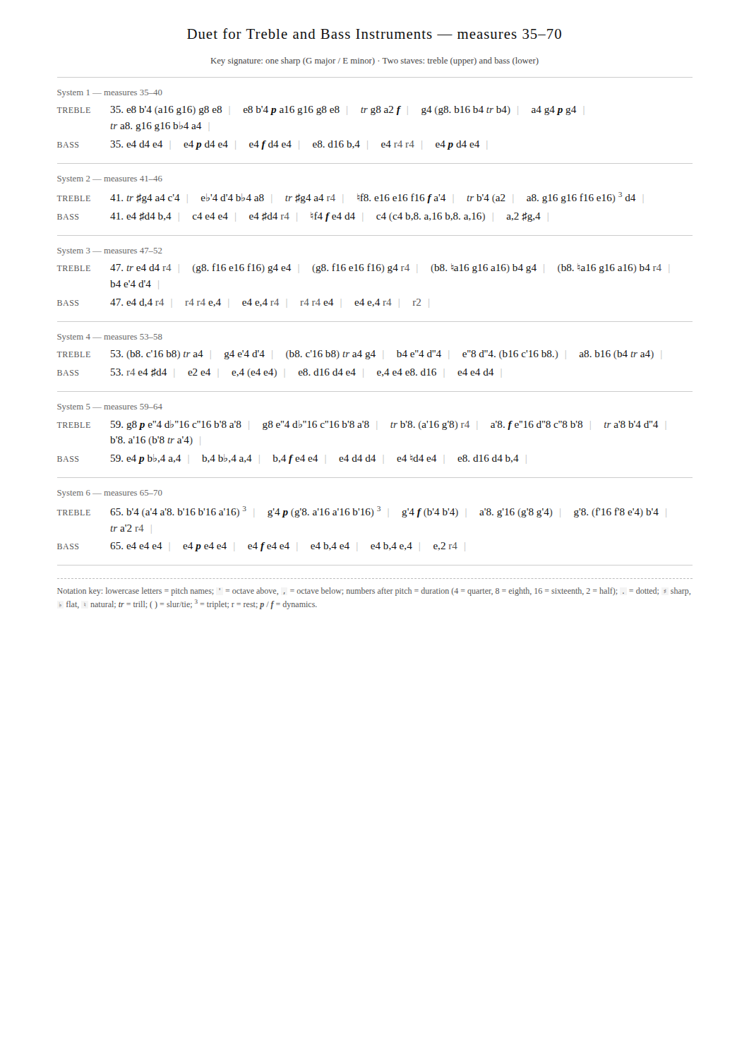Duet for Treble and Bass Instruments — measures 35–70
Key signature: one sharp (G major / E minor) · Two staves: treble (upper) and bass (lower)
System 1 — measures 35–40
Treble 35. e8 b'4 (a16 g16) g8 e8 e8 b'4 p a16 g16 g8 e8 tr g8 a2 f g4 (g8. b16 b4 tr b4) a4 g4 p g4 tr a8. g16 g16 b♭4 a4
Bass 35. e4 d4 e4 e4 p d4 e4 e4 f d4 e4 e8. d16 b,4 e4 r4 r4 e4 p d4 e4
System 2 — measures 41–46
Treble 41. tr ♯g4 a4 c'4 e♭'4 d'4 b♭4 a8 tr ♯g4 a4 r4 ♮f8. e16 e16 f16 f a'4 tr b'4 (a2 a8. g16 g16 f16 e16) 3 d4
Bass 41. e4 ♯d4 b,4 c4 e4 e4 e4 ♯d4 r4 ♮f4 f e4 d4 c4 (c4 b,8. a,16 b,8. a,16) a,2 ♯g,4
System 3 — measures 47–52
Treble 47. tr e4 d4 r4 (g8. f16 e16 f16) g4 e4 (g8. f16 e16 f16) g4 r4 (b8. ♮a16 g16 a16) b4 g4 (b8. ♮a16 g16 a16) b4 r4 b4 e'4 d'4
Bass 47. e4 d,4 r4 r4 r4 e,4 e4 e,4 r4 r4 r4 e4 e4 e,4 r4 r2
System 4 — measures 53–58
Treble 53. (b8. c'16 b8) tr a4 g4 e'4 d'4 (b8. c'16 b8) tr a4 g4 b4 e''4 d''4 e''8 d''4. (b16 c'16 b8.) a8. b16 (b4 tr a4)
Bass 53. r4 e4 ♯d4 e2 e4 e,4 (e4 e4) e8. d16 d4 e4 e,4 e4 e8. d16 e4 e4 d4
System 5 — measures 59–64
Treble 59. g8 p e''4 d♭''16 c''16 b'8 a'8 g8 e''4 d♭''16 c''16 b'8 a'8 tr b'8. (a'16 g'8) r4 a'8. f e''16 d''8 c''8 b'8 tr a'8 b'4 d''4 b'8. a'16 (b'8 tr a'4)
Bass 59. e4 p b♭,4 a,4 b,4 b♭,4 a,4 b,4 f e4 e4 e4 d4 d4 e4 ♮d4 e4 e8. d16 d4 b,4
System 6 — measures 65–70
Treble 65. b'4 (a'4 a'8. b'16 b'16 a'16) 3 g'4 p (g'8. a'16 a'16 b'16) 3 g'4 f (b'4 b'4) a'8. g'16 (g'8 g'4) g'8. (f'16 f'8 e'4) b'4 tr a'2 r4
Bass 65. e4 e4 e4 e4 p e4 e4 e4 f e4 e4 e4 b,4 e4 e4 b,4 e,4 e,2 r4
Notation key: lowercase letters = pitch names; ' = octave above, , = octave below; numbers after pitch = duration (4 = quarter, 8 = eighth, 16 = sixteenth, 2 = half); . = dotted; ♯ sharp, ♭ flat, ♮ natural; tr = trill; ( ) = slur/tie; 3 = triplet; r = rest; p / f = dynamics.